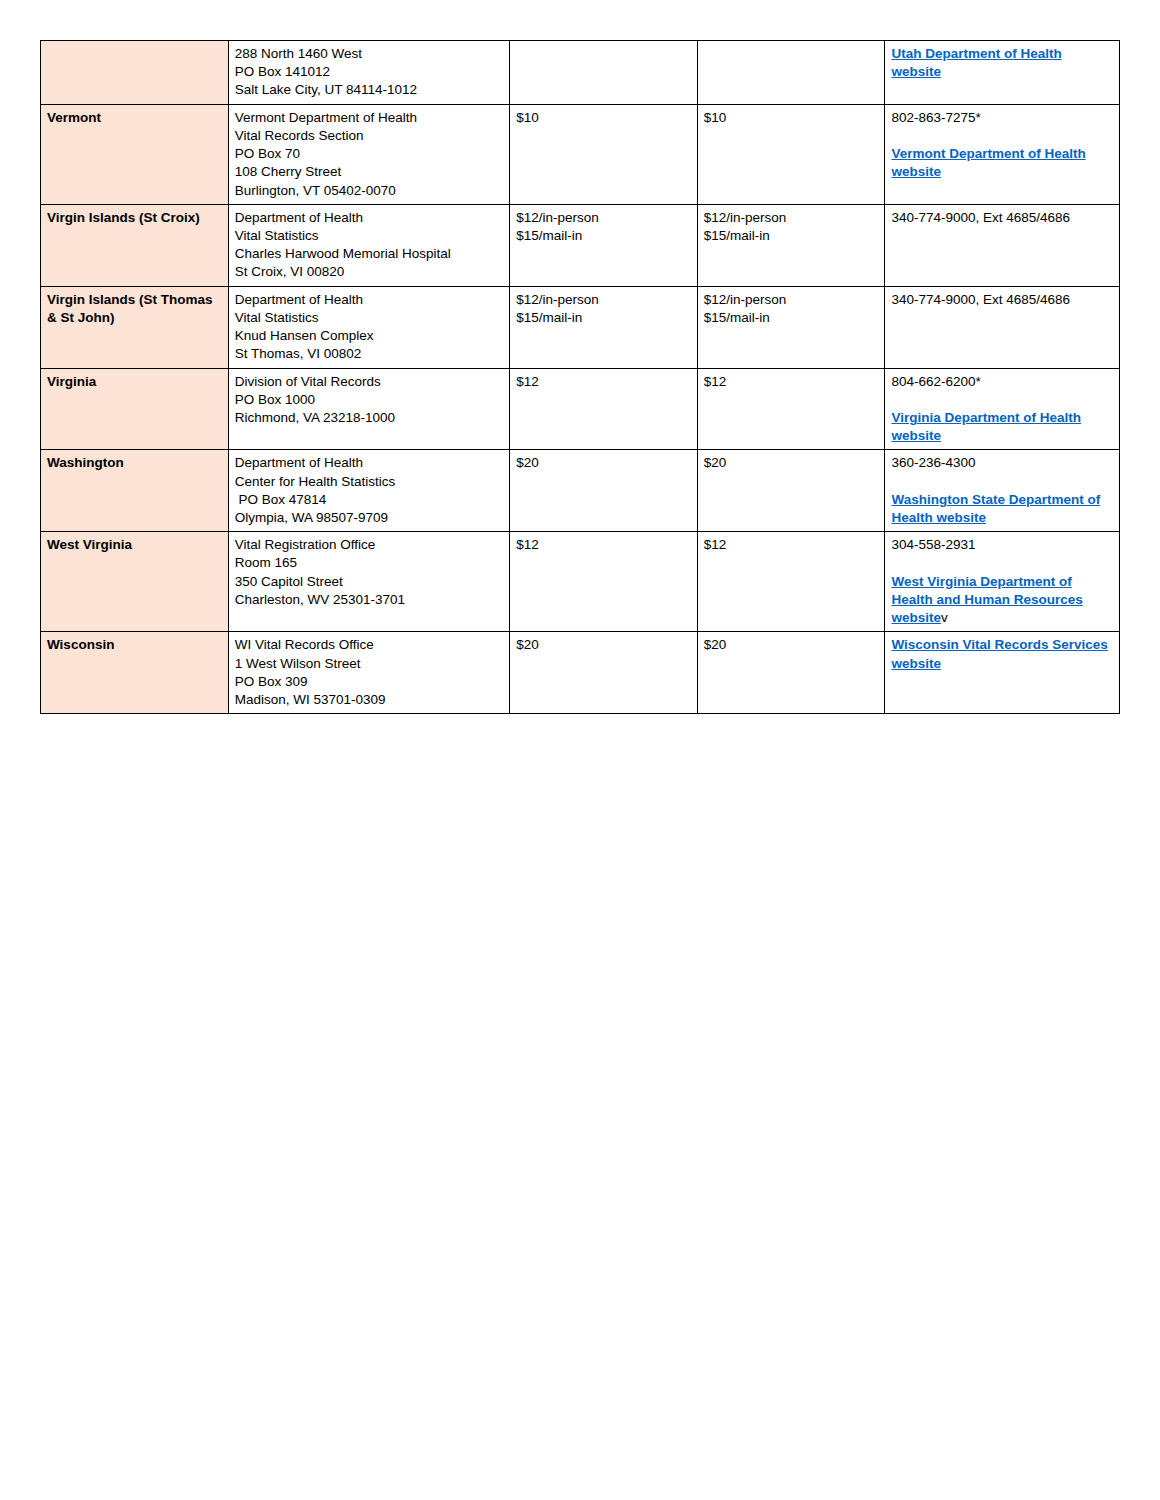| | 288 North 1460 West PO Box 141012 Salt Lake City, UT 84114-1012 | | | Utah Department of Health website |
| Vermont | Vermont Department of Health Vital Records Section PO Box 70 108 Cherry Street Burlington, VT 05402-0070 | $10 | $10 | 802-863-7275* Vermont Department of Health website |
| Virgin Islands (St Croix) | Department of Health Vital Statistics Charles Harwood Memorial Hospital St Croix, VI 00820 | $12/in-person $15/mail-in | $12/in-person $15/mail-in | 340-774-9000, Ext 4685/4686 |
| Virgin Islands (St Thomas & St John) | Department of Health Vital Statistics Knud Hansen Complex St Thomas, VI 00802 | $12/in-person $15/mail-in | $12/in-person $15/mail-in | 340-774-9000, Ext 4685/4686 |
| Virginia | Division of Vital Records PO Box 1000 Richmond, VA 23218-1000 | $12 | $12 | 804-662-6200* Virginia Department of Health website |
| Washington | Department of Health Center for Health Statistics PO Box 47814 Olympia, WA 98507-9709 | $20 | $20 | 360-236-4300 Washington State Department of Health website |
| West Virginia | Vital Registration Office Room 165 350 Capitol Street Charleston, WV 25301-3701 | $12 | $12 | 304-558-2931 West Virginia Department of Health and Human Resources website v |
| Wisconsin | WI Vital Records Office 1 West Wilson Street PO Box 309 Madison, WI 53701-0309 | $20 | $20 | Wisconsin Vital Records Services website |